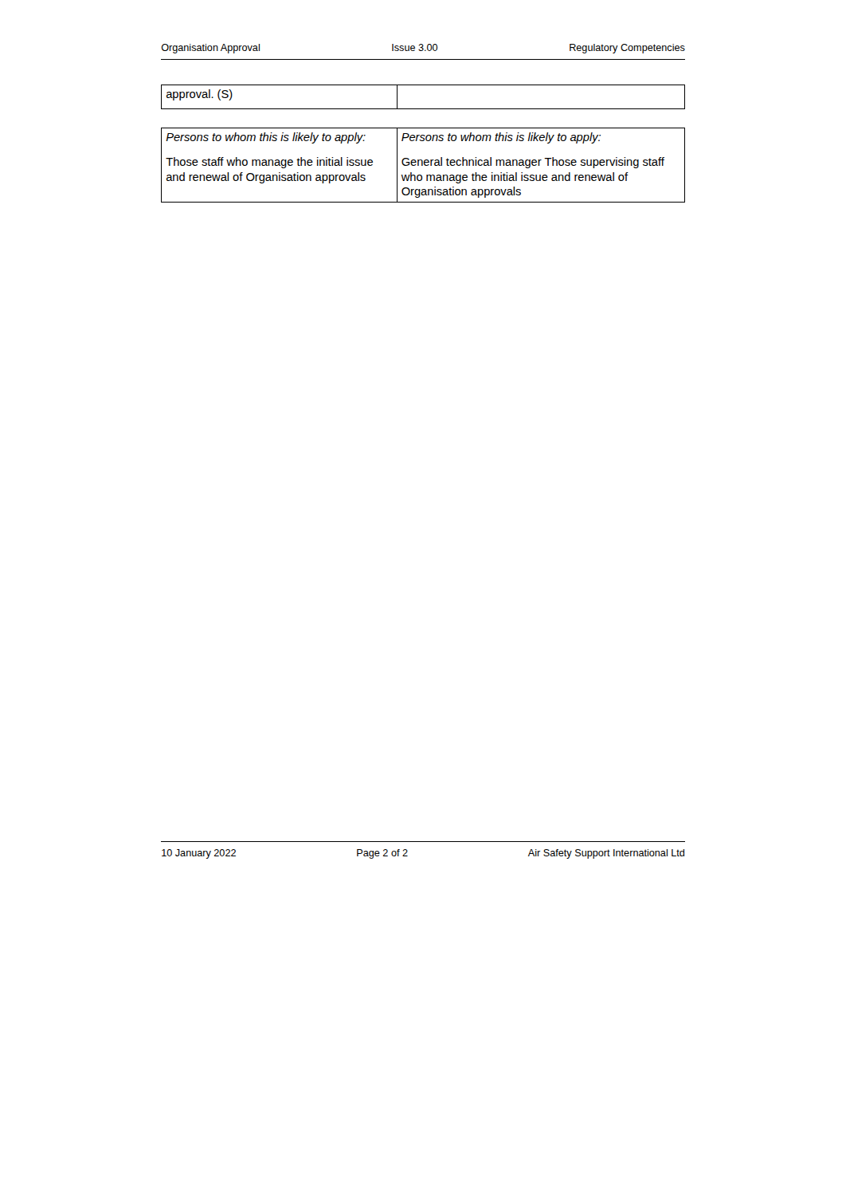Organisation Approval
Issue 3.00
Regulatory Competencies
| approval. (S) | |
| Persons to whom this is likely to apply: Those staff who manage the initial issue and renewal of Organisation approvals | Persons to whom this is likely to apply: General technical manager Those supervising staff who manage the initial issue and renewal of Organisation approvals |
10 January 2022
Page 2 of 2
Air Safety Support International Ltd